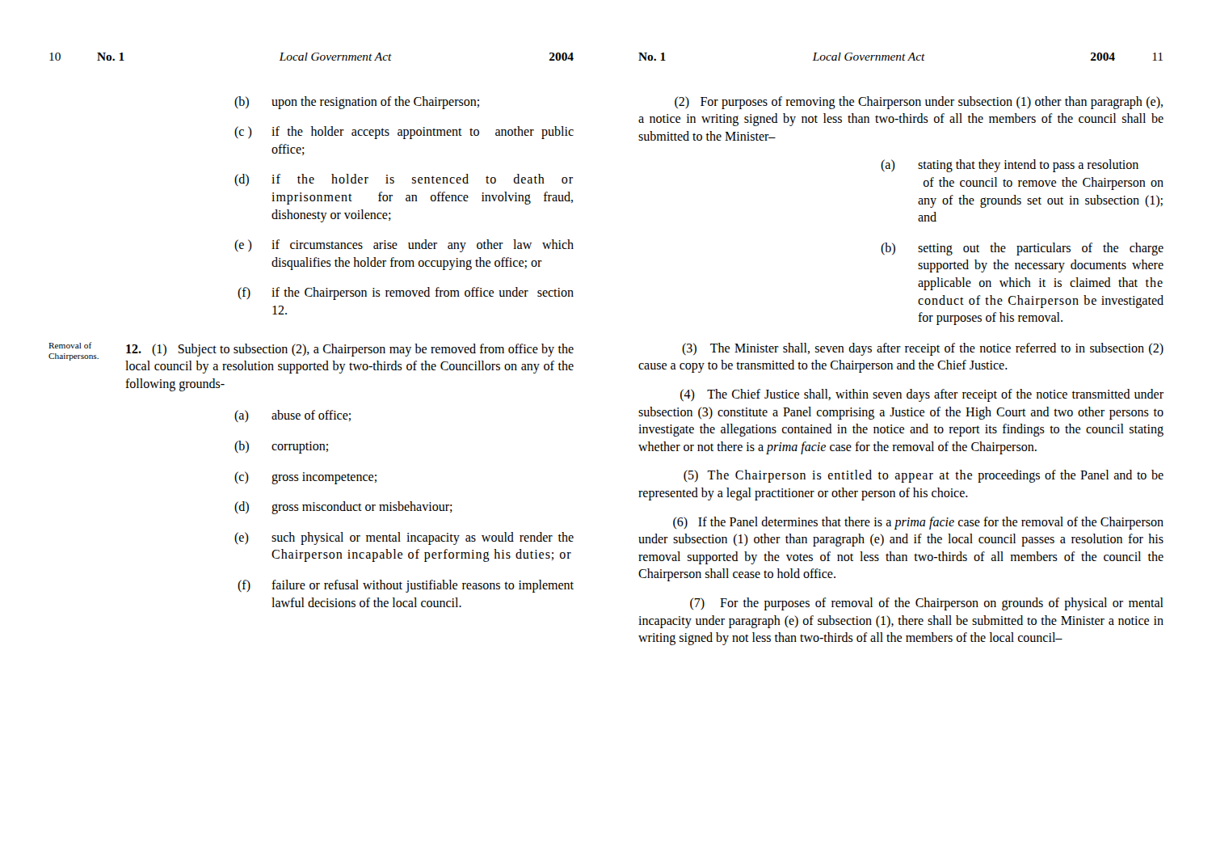10 No. 1 Local Government Act 2004
(b) upon the resignation of the Chairperson;
(c ) if the holder accepts appointment to another public office;
(d) if the holder is sentenced to death or imprisonment for an offence involving fraud, dishonesty or voilence;
(e ) if circumstances arise under any other law which disqualifies the holder from occupying the office; or
(f) if the Chairperson is removed from office under section 12.
Removal of
Chairpersons.
12. (1) Subject to subsection (2), a Chairperson may be removed from office by the local council by a resolution supported by two-thirds of the Councillors on any of the following grounds-
(a) abuse of office;
(b) corruption;
(c) gross incompetence;
(d) gross misconduct or misbehaviour;
(e) such physical or mental incapacity as would render the Chairperson incapable of performing his duties; or
(f) failure or refusal without justifiable reasons to implement lawful decisions of the local council.
No. 1 Local Government Act 2004 11
(2) For purposes of removing the Chairperson under subsection (1) other than paragraph (e), a notice in writing signed by not less than two-thirds of all the members of the council shall be submitted to the Minister–
(a) stating that they intend to pass a resolution
of the council to remove the Chairperson on any of the grounds set out in subsection (1); and
(b) setting out the particulars of the charge supported by the necessary documents where applicable on which it is claimed that the conduct of the Chairperson be investigated for purposes of his removal.
(3) The Minister shall, seven days after receipt of the notice referred to in subsection (2) cause a copy to be transmitted to the Chairperson and the Chief Justice.
(4) The Chief Justice shall, within seven days after receipt of the notice transmitted under subsection (3) constitute a Panel comprising a Justice of the High Court and two other persons to investigate the allegations contained in the notice and to report its findings to the council stating whether or not there is a prima facie case for the removal of the Chairperson.
(5) The Chairperson is entitled to appear at the proceedings of the Panel and to be represented by a legal practitioner or other person of his choice.
(6) If the Panel determines that there is a prima facie case for the removal of the Chairperson under subsection (1) other than paragraph (e) and if the local council passes a resolution for his removal supported by the votes of not less than two-thirds of all members of the council the Chairperson shall cease to hold office.
(7) For the purposes of removal of the Chairperson on grounds of physical or mental incapacity under paragraph (e) of subsection (1), there shall be submitted to the Minister a notice in writing signed by not less than two-thirds of all the members of the local council–